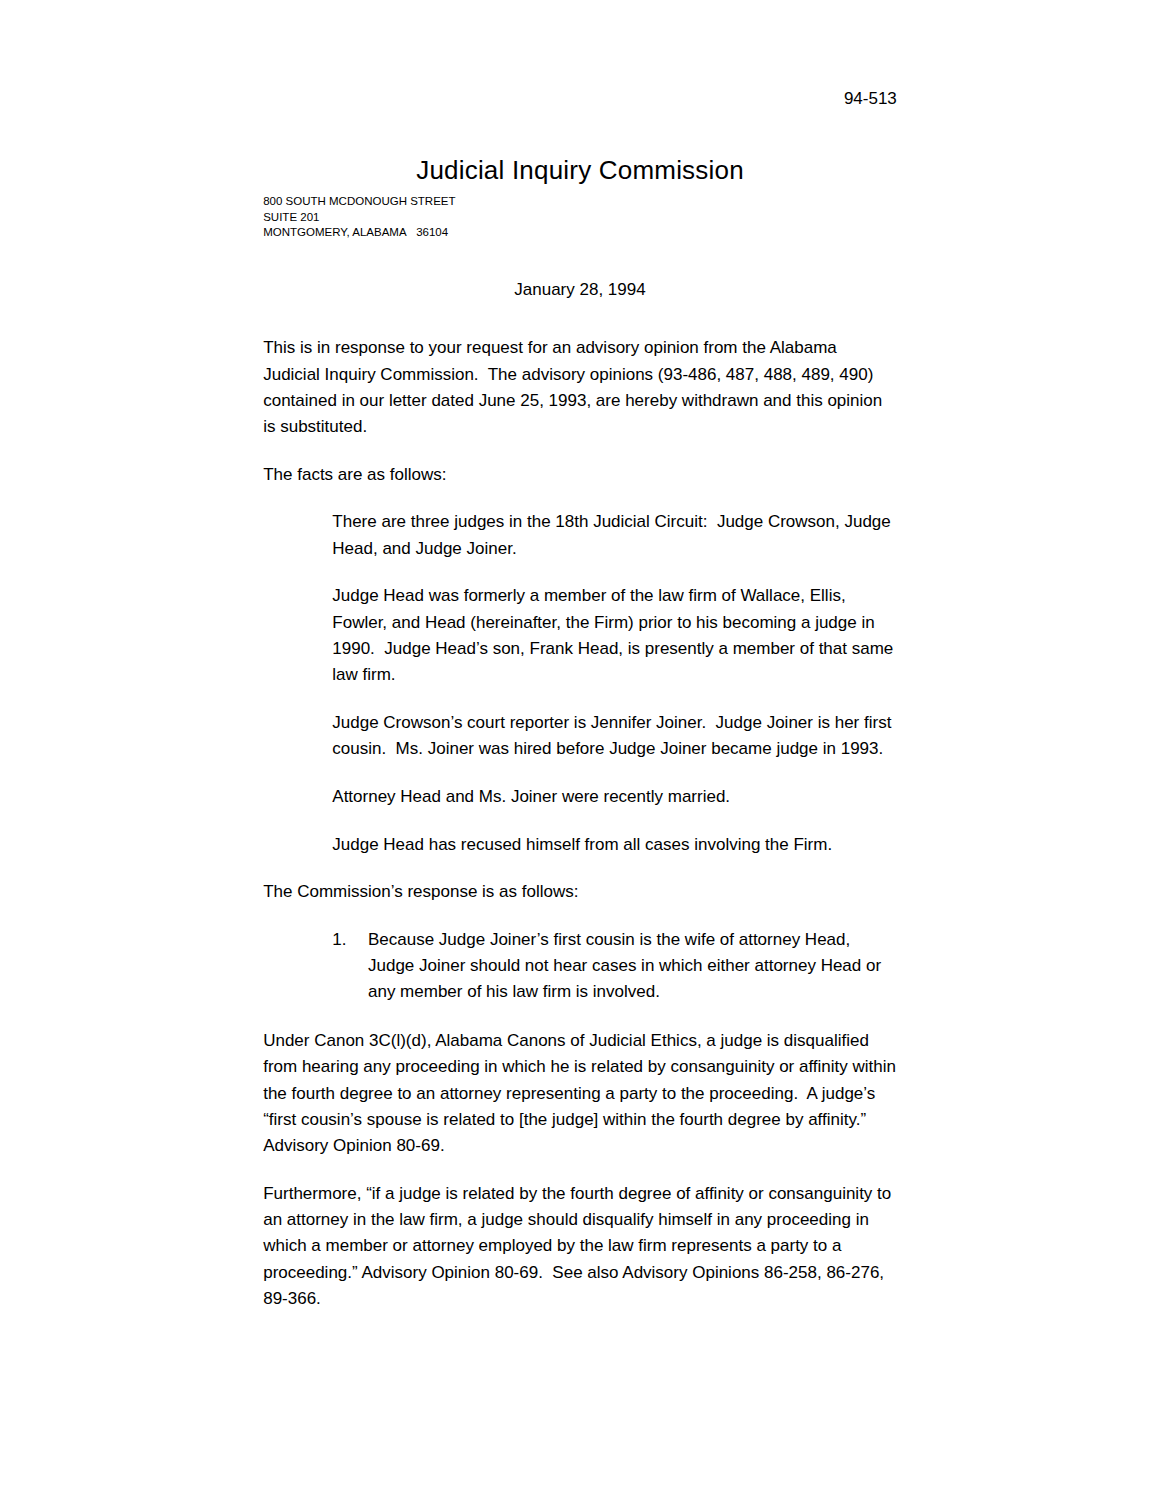94-513
Judicial Inquiry Commission
800 SOUTH MCDONOUGH STREET
SUITE 201
MONTGOMERY, ALABAMA 36104
January 28, 1994
This is in response to your request for an advisory opinion from the Alabama Judicial Inquiry Commission. The advisory opinions (93-486, 487, 488, 489, 490) contained in our letter dated June 25, 1993, are hereby withdrawn and this opinion is substituted.
The facts are as follows:
There are three judges in the 18th Judicial Circuit: Judge Crowson, Judge Head, and Judge Joiner.
Judge Head was formerly a member of the law firm of Wallace, Ellis, Fowler, and Head (hereinafter, the Firm) prior to his becoming a judge in 1990. Judge Head’s son, Frank Head, is presently a member of that same law firm.
Judge Crowson’s court reporter is Jennifer Joiner. Judge Joiner is her first cousin. Ms. Joiner was hired before Judge Joiner became judge in 1993.
Attorney Head and Ms. Joiner were recently married.
Judge Head has recused himself from all cases involving the Firm.
The Commission’s response is as follows:
1. Because Judge Joiner’s first cousin is the wife of attorney Head, Judge Joiner should not hear cases in which either attorney Head or any member of his law firm is involved.
Under Canon 3C(l)(d), Alabama Canons of Judicial Ethics, a judge is disqualified from hearing any proceeding in which he is related by consanguinity or affinity within the fourth degree to an attorney representing a party to the proceeding. A judge’s “first cousin’s spouse is related to [the judge] within the fourth degree by affinity.” Advisory Opinion 80-69.
Furthermore, “if a judge is related by the fourth degree of affinity or consanguinity to an attorney in the law firm, a judge should disqualify himself in any proceeding in which a member or attorney employed by the law firm represents a party to a proceeding.” Advisory Opinion 80-69. See also Advisory Opinions 86-258, 86-276, 89-366.